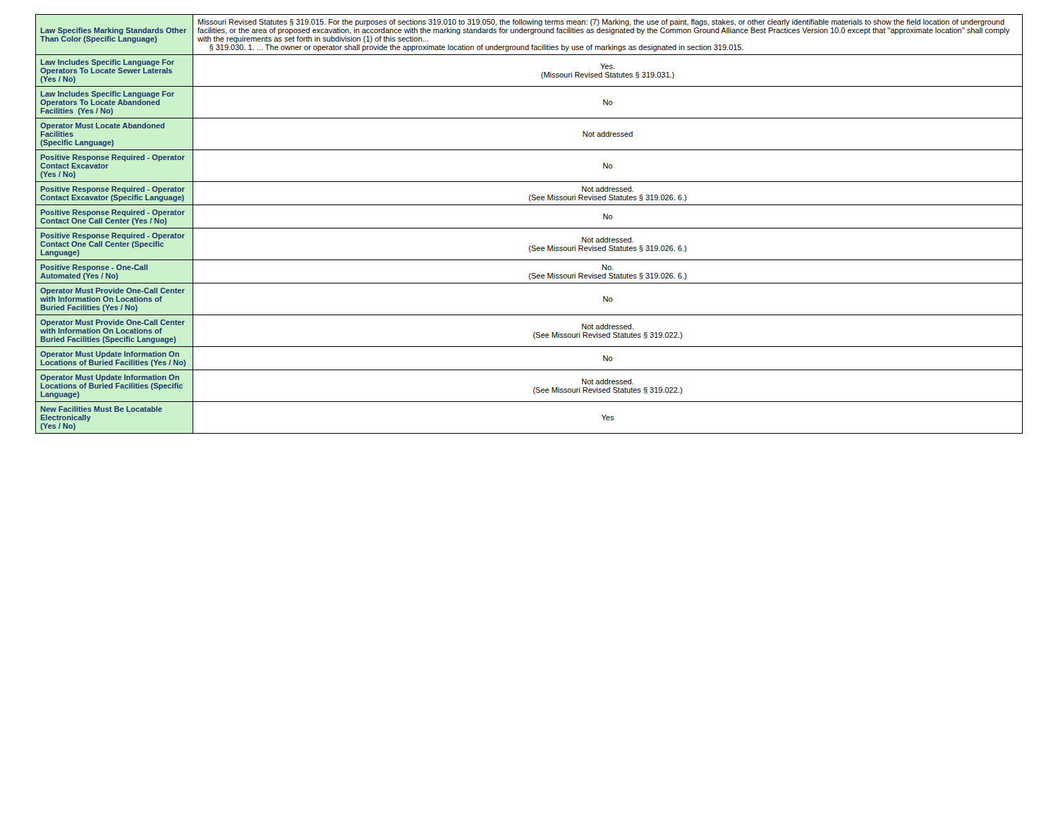| Law Specifies Marking Standards Other Than Color (Specific Language) | Missouri Revised Statutes § 319.015. For the purposes of sections 319.010 to 319.050, the following terms mean: (7) Marking, the use of paint, flags, stakes, or other clearly identifiable materials to show the field location of underground facilities, or the area of proposed excavation, in accordance with the marking standards for underground facilities as designated by the Common Ground Alliance Best Practices Version 10.0 except that "approximate location" shall comply with the requirements as set forth in subdivision (1) of this section... § 319.030. 1. ... The owner or operator shall provide the approximate location of underground facilities by use of markings as designated in section 319.015. |
| Law Includes Specific Language For Operators To Locate Sewer Laterals (Yes / No) | Yes. (Missouri Revised Statutes § 319.031.) |
| Law Includes Specific Language For Operators To Locate Abandoned Facilities (Yes / No) | No |
| Operator Must Locate Abandoned Facilities (Specific Language) | Not addressed |
| Positive Response Required - Operator Contact Excavator (Yes / No) | No |
| Positive Response Required - Operator Contact Excavator (Specific Language) | Not addressed. (See Missouri Revised Statutes § 319.026. 6.) |
| Positive Response Required - Operator Contact One Call Center (Yes / No) | No |
| Positive Response Required - Operator Contact One Call Center (Specific Language) | Not addressed. (See Missouri Revised Statutes § 319.026. 6.) |
| Positive Response - One-Call Automated (Yes / No) | No. (See Missouri Revised Statutes § 319.026. 6.) |
| Operator Must Provide One-Call Center with Information On Locations of Buried Facilities (Yes / No) | No |
| Operator Must Provide One-Call Center with Information On Locations of Buried Facilities (Specific Language) | Not addressed. (See Missouri Revised Statutes § 319.022.) |
| Operator Must Update Information On Locations of Buried Facilities (Yes / No) | No |
| Operator Must Update Information On Locations of Buried Facilities (Specific Language) | Not addressed. (See Missouri Revised Statutes § 319.022.) |
| New Facilities Must Be Locatable Electronically (Yes / No) | Yes |